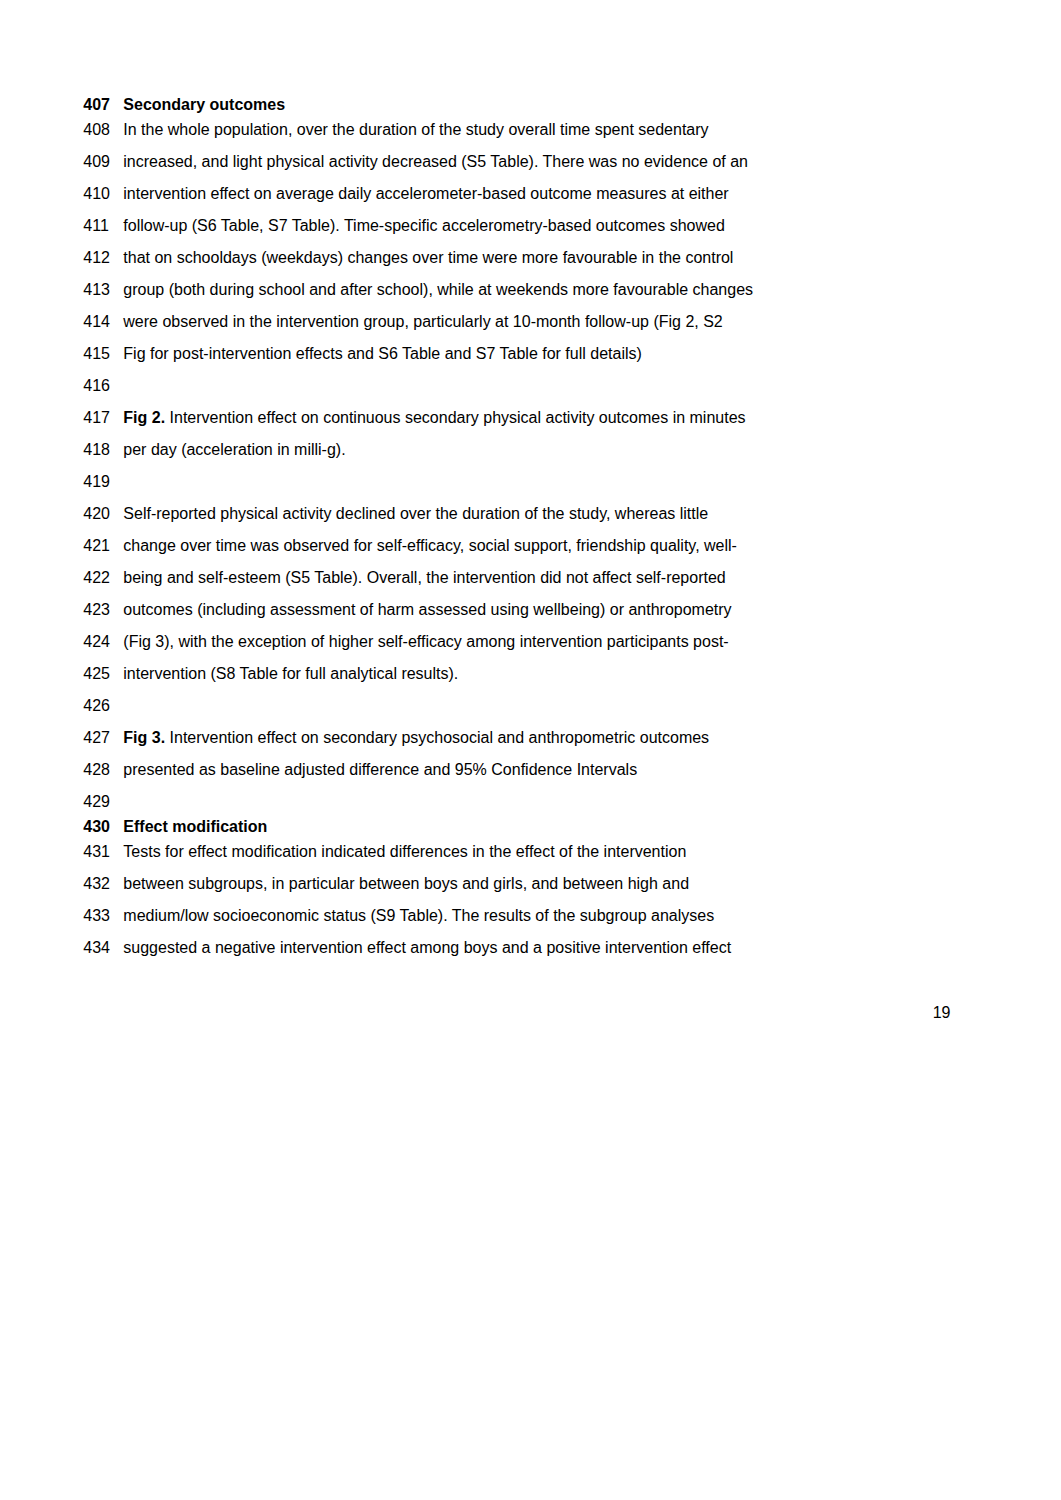407 Secondary outcomes
408 In the whole population, over the duration of the study overall time spent sedentary
409increased, and light physical activity decreased (S5 Table). There was no evidence of an
410intervention effect on average daily accelerometer-based outcome measures at either
411follow-up (S6 Table, S7 Table). Time-specific accelerometry-based outcomes showed
412that on schooldays (weekdays) changes over time were more favourable in the control
413group (both during school and after school), while at weekends more favourable changes
414were observed in the intervention group, particularly at 10-month follow-up (Fig 2, S2
415 Fig for post-intervention effects and S6 Table and S7 Table for full details)
416
417 Fig 2. Intervention effect on continuous secondary physical activity outcomes in minutes
418per day (acceleration in milli-g).
419
420 Self-reported physical activity declined over the duration of the study, whereas little
421change over time was observed for self-efficacy, social support, friendship quality, well-
422being and self-esteem (S5 Table). Overall, the intervention did not affect self-reported
423outcomes (including assessment of harm assessed using wellbeing) or anthropometry
424(Fig 3), with the exception of higher self-efficacy among intervention participants post-
425intervention (S8 Table for full analytical results).
426
427 Fig 3. Intervention effect on secondary psychosocial and anthropometric outcomes
428presented as baseline adjusted difference and 95% Confidence Intervals
429
430 Effect modification
431 Tests for effect modification indicated differences in the effect of the intervention
432between subgroups, in particular between boys and girls, and between high and
433medium/low socioeconomic status (S9 Table). The results of the subgroup analyses
434suggested a negative intervention effect among boys and a positive intervention effect
19